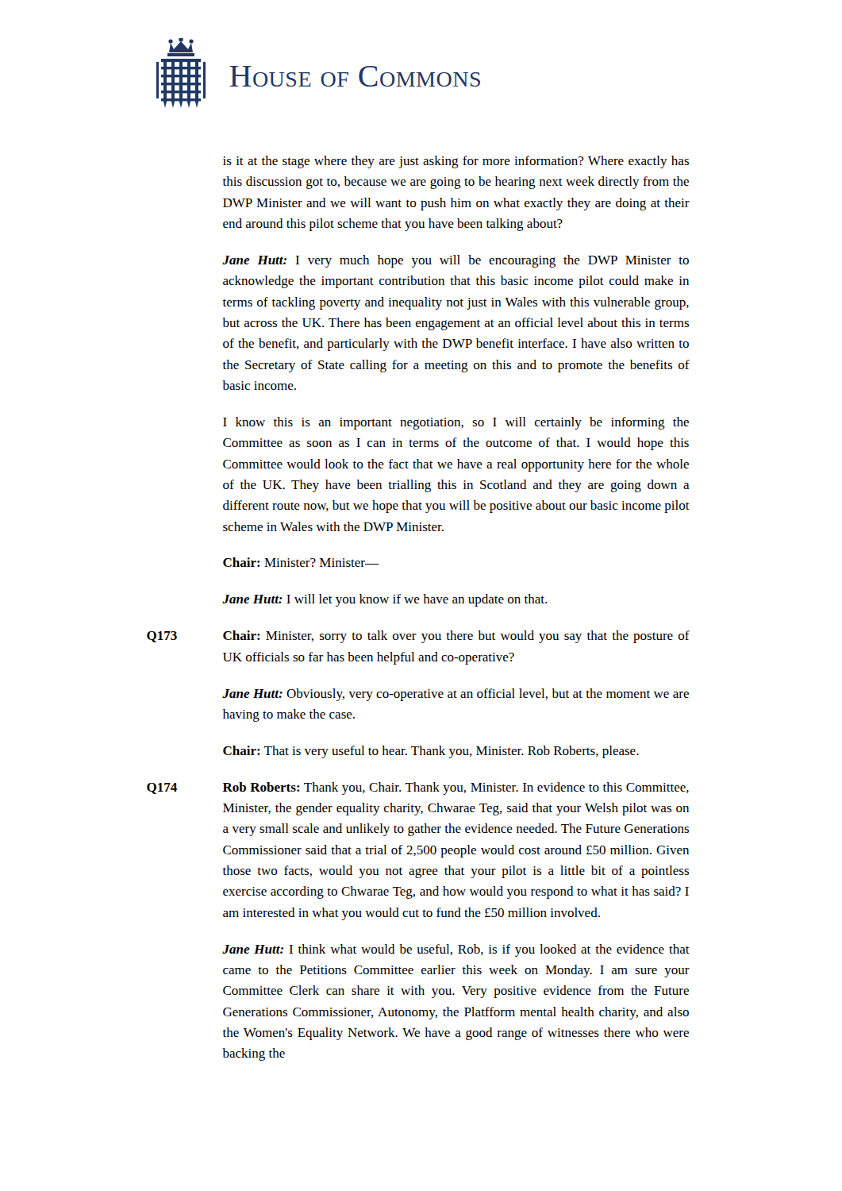House of Commons
is it at the stage where they are just asking for more information? Where exactly has this discussion got to, because we are going to be hearing next week directly from the DWP Minister and we will want to push him on what exactly they are doing at their end around this pilot scheme that you have been talking about?
Jane Hutt: I very much hope you will be encouraging the DWP Minister to acknowledge the important contribution that this basic income pilot could make in terms of tackling poverty and inequality not just in Wales with this vulnerable group, but across the UK. There has been engagement at an official level about this in terms of the benefit, and particularly with the DWP benefit interface. I have also written to the Secretary of State calling for a meeting on this and to promote the benefits of basic income.
I know this is an important negotiation, so I will certainly be informing the Committee as soon as I can in terms of the outcome of that. I would hope this Committee would look to the fact that we have a real opportunity here for the whole of the UK. They have been trialling this in Scotland and they are going down a different route now, but we hope that you will be positive about our basic income pilot scheme in Wales with the DWP Minister.
Chair: Minister? Minister—
Jane Hutt: I will let you know if we have an update on that.
Q173
Chair: Minister, sorry to talk over you there but would you say that the posture of UK officials so far has been helpful and co-operative?
Jane Hutt: Obviously, very co-operative at an official level, but at the moment we are having to make the case.
Chair: That is very useful to hear. Thank you, Minister. Rob Roberts, please.
Q174
Rob Roberts: Thank you, Chair. Thank you, Minister. In evidence to this Committee, Minister, the gender equality charity, Chwarae Teg, said that your Welsh pilot was on a very small scale and unlikely to gather the evidence needed. The Future Generations Commissioner said that a trial of 2,500 people would cost around £50 million. Given those two facts, would you not agree that your pilot is a little bit of a pointless exercise according to Chwarae Teg, and how would you respond to what it has said? I am interested in what you would cut to fund the £50 million involved.
Jane Hutt: I think what would be useful, Rob, is if you looked at the evidence that came to the Petitions Committee earlier this week on Monday. I am sure your Committee Clerk can share it with you. Very positive evidence from the Future Generations Commissioner, Autonomy, the Platfform mental health charity, and also the Women's Equality Network. We have a good range of witnesses there who were backing the